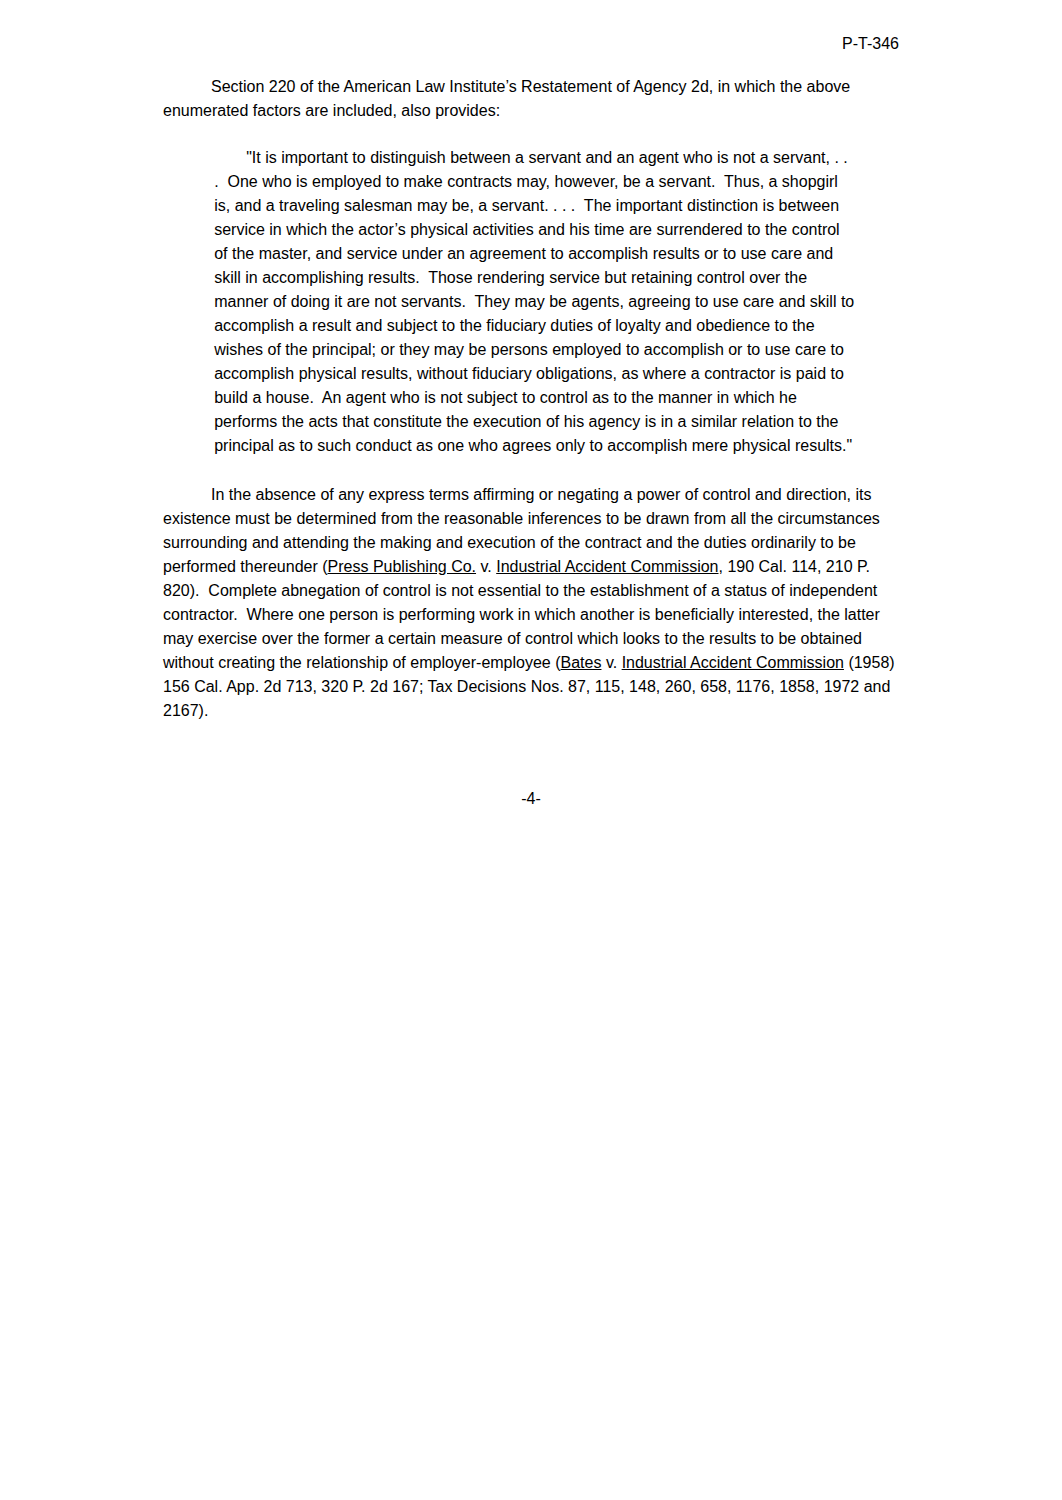P-T-346
Section 220 of the American Law Institute’s Restatement of Agency 2d, in which the above enumerated factors are included, also provides:
"It is important to distinguish between a servant and an agent who is not a servant, . . . One who is employed to make contracts may, however, be a servant. Thus, a shopgirl is, and a traveling salesman may be, a servant. . . . The important distinction is between service in which the actor’s physical activities and his time are surrendered to the control of the master, and service under an agreement to accomplish results or to use care and skill in accomplishing results. Those rendering service but retaining control over the manner of doing it are not servants. They may be agents, agreeing to use care and skill to accomplish a result and subject to the fiduciary duties of loyalty and obedience to the wishes of the principal; or they may be persons employed to accomplish or to use care to accomplish physical results, without fiduciary obligations, as where a contractor is paid to build a house. An agent who is not subject to control as to the manner in which he performs the acts that constitute the execution of his agency is in a similar relation to the principal as to such conduct as one who agrees only to accomplish mere physical results."
In the absence of any express terms affirming or negating a power of control and direction, its existence must be determined from the reasonable inferences to be drawn from all the circumstances surrounding and attending the making and execution of the contract and the duties ordinarily to be performed thereunder (Press Publishing Co. v. Industrial Accident Commission, 190 Cal. 114, 210 P. 820). Complete abnegation of control is not essential to the establishment of a status of independent contractor. Where one person is performing work in which another is beneficially interested, the latter may exercise over the former a certain measure of control which looks to the results to be obtained without creating the relationship of employer-employee (Bates v. Industrial Accident Commission (1958) 156 Cal. App. 2d 713, 320 P. 2d 167; Tax Decisions Nos. 87, 115, 148, 260, 658, 1176, 1858, 1972 and 2167).
-4-